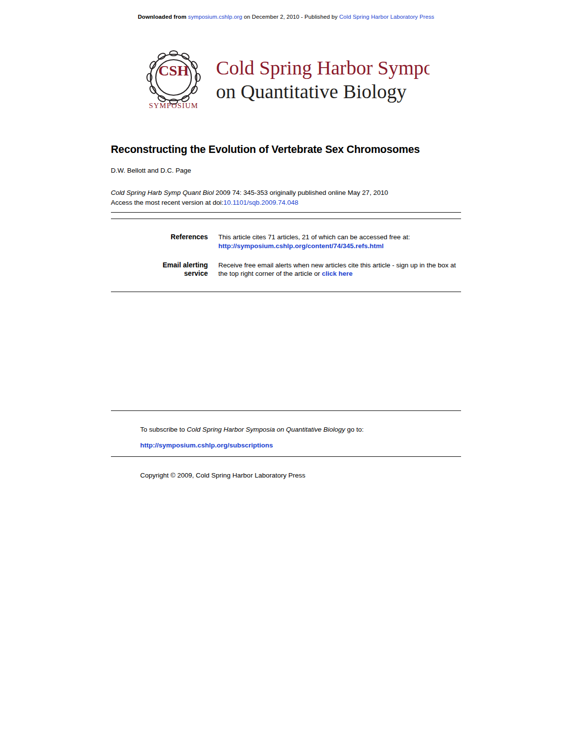Downloaded from symposium.cshlp.org on December 2, 2010 - Published by Cold Spring Harbor Laboratory Press
CSH SYMPOSIUM Cold Spring Harbor Symposia on Quantitative Biology
Reconstructing the Evolution of Vertebrate Sex Chromosomes
D.W. Bellott and D.C. Page
Cold Spring Harb Symp Quant Biol 2009 74: 345-353 originally published online May 27, 2010
Access the most recent version at doi:10.1101/sqb.2009.74.048
| References | This article cites 71 articles, 21 of which can be accessed free at: http://symposium.cshlp.org/content/74/345.refs.html |
| Email alerting service | Receive free email alerts when new articles cite this article - sign up in the box at the top right corner of the article or click here |
To subscribe to Cold Spring Harbor Symposia on Quantitative Biology go to:
http://symposium.cshlp.org/subscriptions
Copyright © 2009, Cold Spring Harbor Laboratory Press